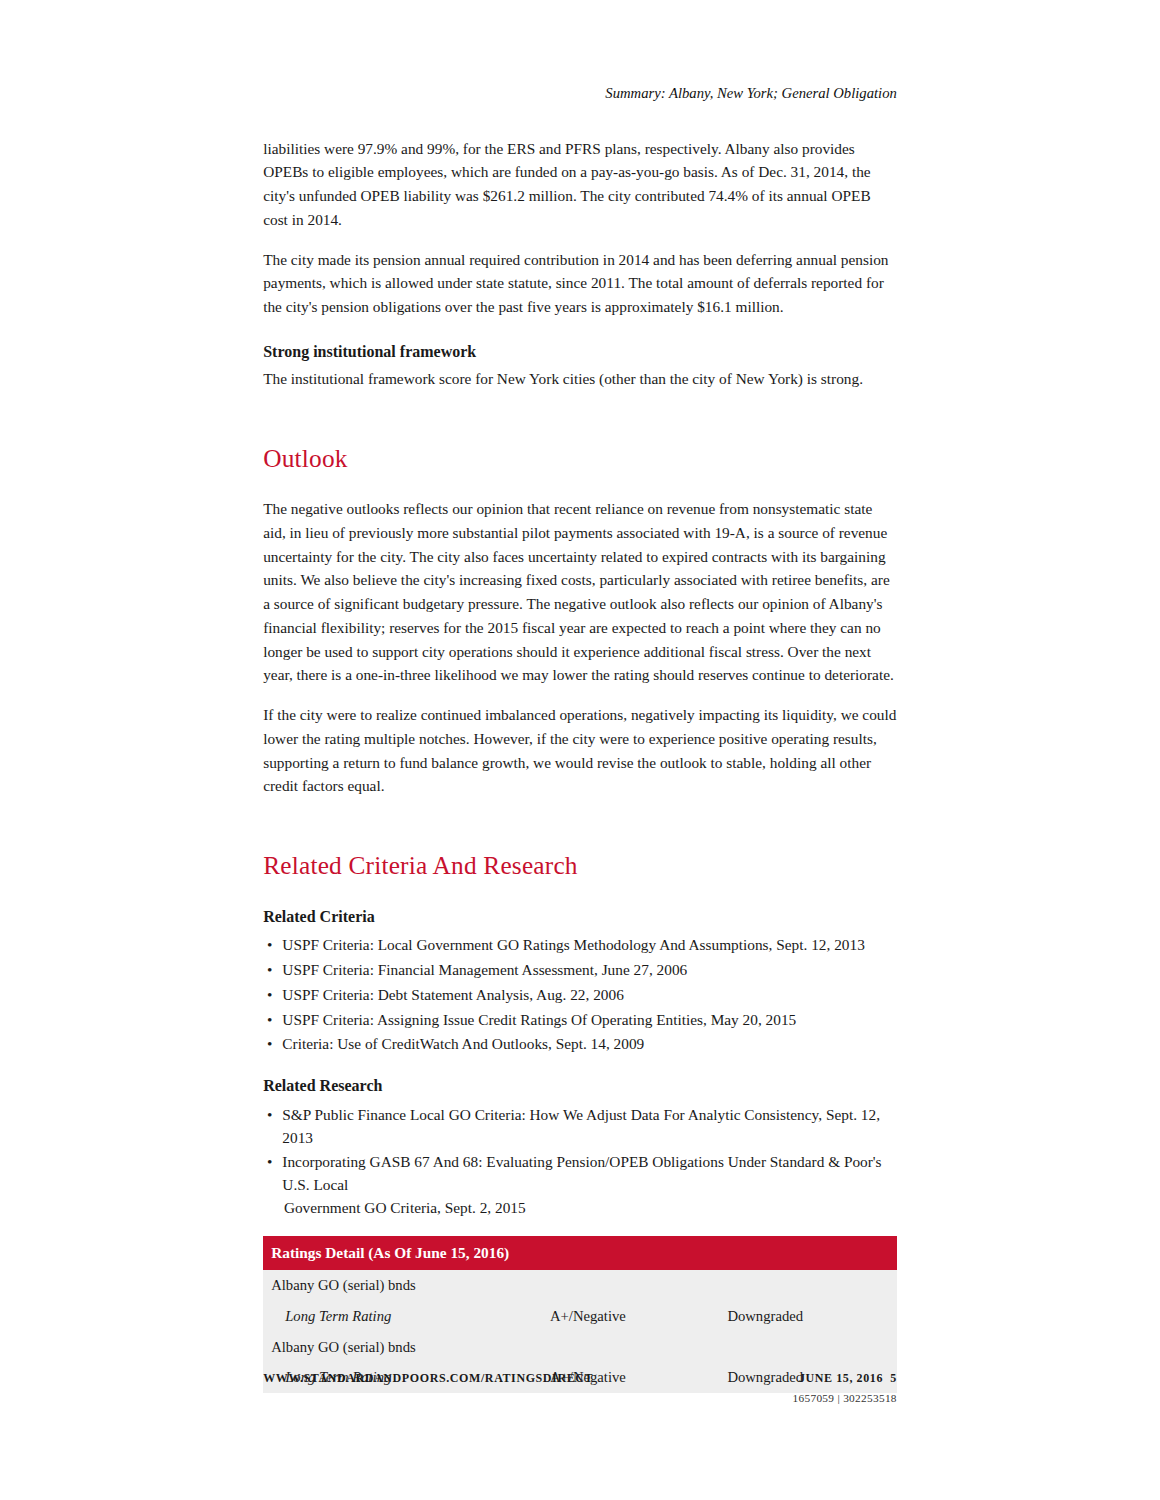Summary: Albany, New York; General Obligation
liabilities were 97.9% and 99%, for the ERS and PFRS plans, respectively. Albany also provides OPEBs to eligible employees, which are funded on a pay-as-you-go basis. As of Dec. 31, 2014, the city's unfunded OPEB liability was $261.2 million. The city contributed 74.4% of its annual OPEB cost in 2014.
The city made its pension annual required contribution in 2014 and has been deferring annual pension payments, which is allowed under state statute, since 2011. The total amount of deferrals reported for the city's pension obligations over the past five years is approximately $16.1 million.
Strong institutional framework
The institutional framework score for New York cities (other than the city of New York) is strong.
Outlook
The negative outlooks reflects our opinion that recent reliance on revenue from nonsystematic state aid, in lieu of previously more substantial pilot payments associated with 19-A, is a source of revenue uncertainty for the city. The city also faces uncertainty related to expired contracts with its bargaining units. We also believe the city's increasing fixed costs, particularly associated with retiree benefits, are a source of significant budgetary pressure. The negative outlook also reflects our opinion of Albany's financial flexibility; reserves for the 2015 fiscal year are expected to reach a point where they can no longer be used to support city operations should it experience additional fiscal stress. Over the next year, there is a one-in-three likelihood we may lower the rating should reserves continue to deteriorate.
If the city were to realize continued imbalanced operations, negatively impacting its liquidity, we could lower the rating multiple notches. However, if the city were to experience positive operating results, supporting a return to fund balance growth, we would revise the outlook to stable, holding all other credit factors equal.
Related Criteria And Research
Related Criteria
USPF Criteria: Local Government GO Ratings Methodology And Assumptions, Sept. 12, 2013
USPF Criteria: Financial Management Assessment, June 27, 2006
USPF Criteria: Debt Statement Analysis, Aug. 22, 2006
USPF Criteria: Assigning Issue Credit Ratings Of Operating Entities, May 20, 2015
Criteria: Use of CreditWatch And Outlooks, Sept. 14, 2009
Related Research
S&P Public Finance Local GO Criteria: How We Adjust Data For Analytic Consistency, Sept. 12, 2013
Incorporating GASB 67 And 68: Evaluating Pension/OPEB Obligations Under Standard & Poor's U.S. LocalGovernment GO Criteria, Sept. 2, 2015
Ratings Detail (As Of June 15, 2016)
| Albany GO (serial) bnds | | |
| Long Term Rating | A+/Negative | Downgraded |
| Albany GO (serial) bnds | | |
| Long Term Rating | A+/Negative | Downgraded |
www.standardandpoors.com/ratingsdirect JUNE 15, 2016 5
1657059 | 302253518